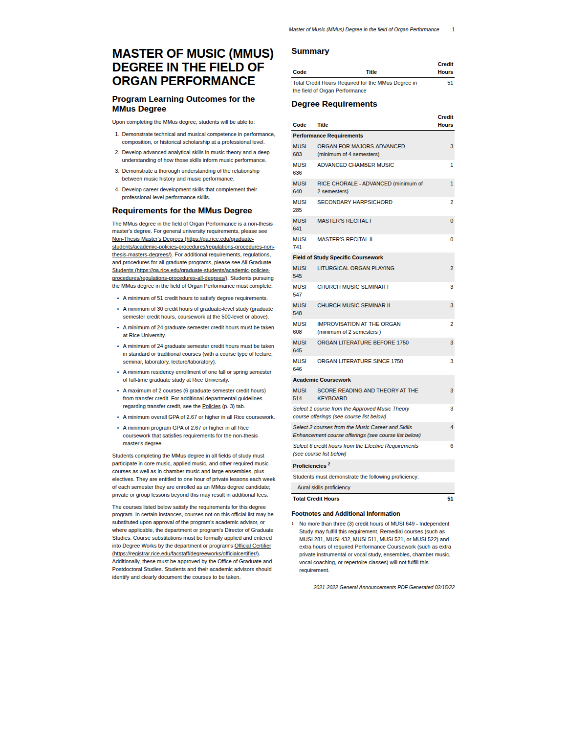Master of Music (MMus) Degree in the field of Organ Performance 1
Master of Music (MMus) Degree in the field of Organ Performance
Program Learning Outcomes for the MMus Degree
Upon completing the MMus degree, students will be able to:
Demonstrate technical and musical competence in performance, composition, or historical scholarship at a professional level.
Develop advanced analytical skills in music theory and a deep understanding of how those skills inform music performance.
Demonstrate a thorough understanding of the relationship between music history and music performance.
Develop career development skills that complement their professional-level performance skills.
Requirements for the MMus Degree
The MMus degree in the field of Organ Performance is a non-thesis master's degree. For general university requirements, please see Non-Thesis Master's Degrees (https://ga.rice.edu/graduate-students/academic-policies-procedures/regulations-procedures-non-thesis-masters-degrees/). For additional requirements, regulations, and procedures for all graduate programs, please see All Graduate Students (https://ga.rice.edu/graduate-students/academic-policies-procedures/regulations-procedures-all-degrees/). Students pursuing the MMus degree in the field of Organ Performance must complete:
A minimum of 51 credit hours to satisfy degree requirements.
A minimum of 30 credit hours of graduate-level study (graduate semester credit hours, coursework at the 500-level or above).
A minimum of 24 graduate semester credit hours must be taken at Rice University.
A minimum of 24 graduate semester credit hours must be taken in standard or traditional courses (with a course type of lecture, seminar, laboratory, lecture/laboratory).
A minimum residency enrollment of one fall or spring semester of full-time graduate study at Rice University.
A maximum of 2 courses (6 graduate semester credit hours) from transfer credit. For additional departmental guidelines regarding transfer credit, see the Policies (p. 3) tab.
A minimum overall GPA of 2.67 or higher in all Rice coursework.
A minimum program GPA of 2.67 or higher in all Rice coursework that satisfies requirements for the non-thesis master's degree.
Students completing the MMus degree in all fields of study must participate in core music, applied music, and other required music courses as well as in chamber music and large ensembles, plus electives. They are entitled to one hour of private lessons each week of each semester they are enrolled as an MMus degree candidate; private or group lessons beyond this may result in additional fees.
The courses listed below satisfy the requirements for this degree program. In certain instances, courses not on this official list may be substituted upon approval of the program's academic advisor, or where applicable, the department or program's Director of Graduate Studies. Course substitutions must be formally applied and entered into Degree Works by the department or program's Official Certifier (https://registrar.rice.edu/facstaff/degreeworks/officialcertifier/). Additionally, these must be approved by the Office of Graduate and Postdoctoral Studies. Students and their academic advisors should identify and clearly document the courses to be taken.
Summary
| Code | Title | Credit Hours |
| --- | --- | --- |
| Total Credit Hours Required for the MMus Degree in the field of Organ Performance | 51 |
Degree Requirements
| Code | Title | Credit Hours |
| --- | --- | --- |
| Performance Requirements |
| MUSI 683 | ORGAN FOR MAJORS-ADVANCED (minimum of 4 semesters) | 3 |
| MUSI 636 | ADVANCED CHAMBER MUSIC | 1 |
| MUSI 640 | RICE CHORALE - ADVANCED (minimum of 2 semesters) | 1 |
| MUSI 285 | SECONDARY HARPSICHORD | 2 |
| MUSI 641 | MASTER'S RECITAL I | 0 |
| MUSI 741 | MASTER'S RECITAL II | 0 |
| Field of Study Specific Coursework |
| MUSI 545 | LITURGICAL ORGAN PLAYING | 2 |
| MUSI 547 | CHURCH MUSIC SEMINAR I | 3 |
| MUSI 548 | CHURCH MUSIC SEMINAR II | 3 |
| MUSI 608 | IMPROVISATION AT THE ORGAN (minimum of 2 semesters ) | 2 |
| MUSI 645 | ORGAN LITERATURE BEFORE 1750 | 3 |
| MUSI 646 | ORGAN LITERATURE SINCE 1750 | 3 |
| Academic Coursework |
| MUSI 514 | SCORE READING AND THEORY AT THE KEYBOARD | 3 |
| Select 1 course from the Approved Music Theory course offerings (see course list below) | 3 |
| Select 2 courses from the Music Career and Skills Enhancement course offerings (see course list below) | 4 |
| Select 6 credit hours from the Elective Requirements (see course list below) | 6 |
| Proficiencies 2 |
| Students must demonstrate the following proficiency: |
| Aural skills proficiency |
| Total Credit Hours | 51 |
Footnotes and Additional Information
1
No more than three (3) credit hours of MUSI 649 - Independent Study may fulfill this requirement. Remedial courses (such as MUSI 281, MUSI 432, MUSI 511, MUSI 521, or MUSI 522) and extra hours of required Performance Coursework (such as extra private instrumental or vocal study, ensembles, chamber music, vocal coaching, or repertoire classes) will not fulfill this requirement.
2021-2022 General Announcements PDF Generated 02/15/22